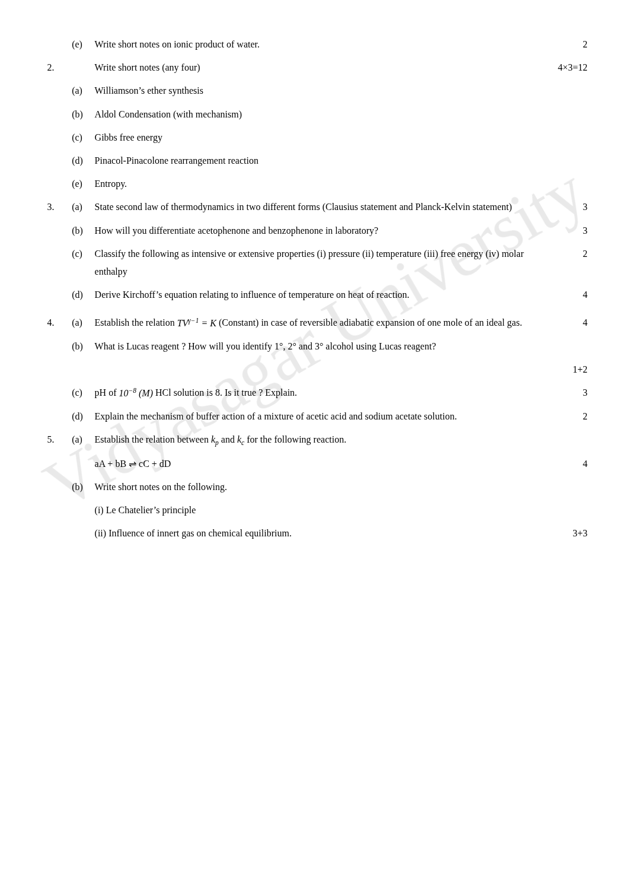Vidyasagar University
(e)
Write short notes on ionic product of water.
2
2.
Write short notes (any four)
4×3=12
(a)
Williamson’s ether synthesis
(b)
Aldol Condensation (with mechanism)
(c)
Gibbs free energy
(d)
Pinacol-Pinacolone rearrangement reaction
(e)
Entropy.
3.
(a)
State second law of thermodynamics in two different forms (Clausius statement and Planck-Kelvin statement)
3
(b)
How will you differentiate acetophenone and benzophenone in laboratory?
3
(c)
Classify the following as intensive or extensive properties (i) pressure (ii) temperature (iii) free energy (iv) molar enthalpy
2
(d)
Derive Kirchoff’s equation relating to influence of temperature on heat of reaction.
4
4.
(a)
Establish the relation TVγ−1 = K (Constant) in case of reversible adiabatic expansion of one mole of an ideal gas.
4
(b)
What is Lucas reagent ? How will you identify 1°, 2° and 3° alcohol using Lucas reagent?
1+2
(c)
pH of 10−8 (M) HCl solution is 8. Is it true ? Explain.
3
(d)
Explain the mechanism of buffer action of a mixture of acetic acid and sodium acetate solution.
2
5.
(a)
Establish the relation between kp and kc for the following reaction.
aA + bB ⇌ cC + dD
4
(b)
Write short notes on the following.
(i) Le Chatelier’s principle
(ii) Influence of innert gas on chemical equilibrium.
3+3